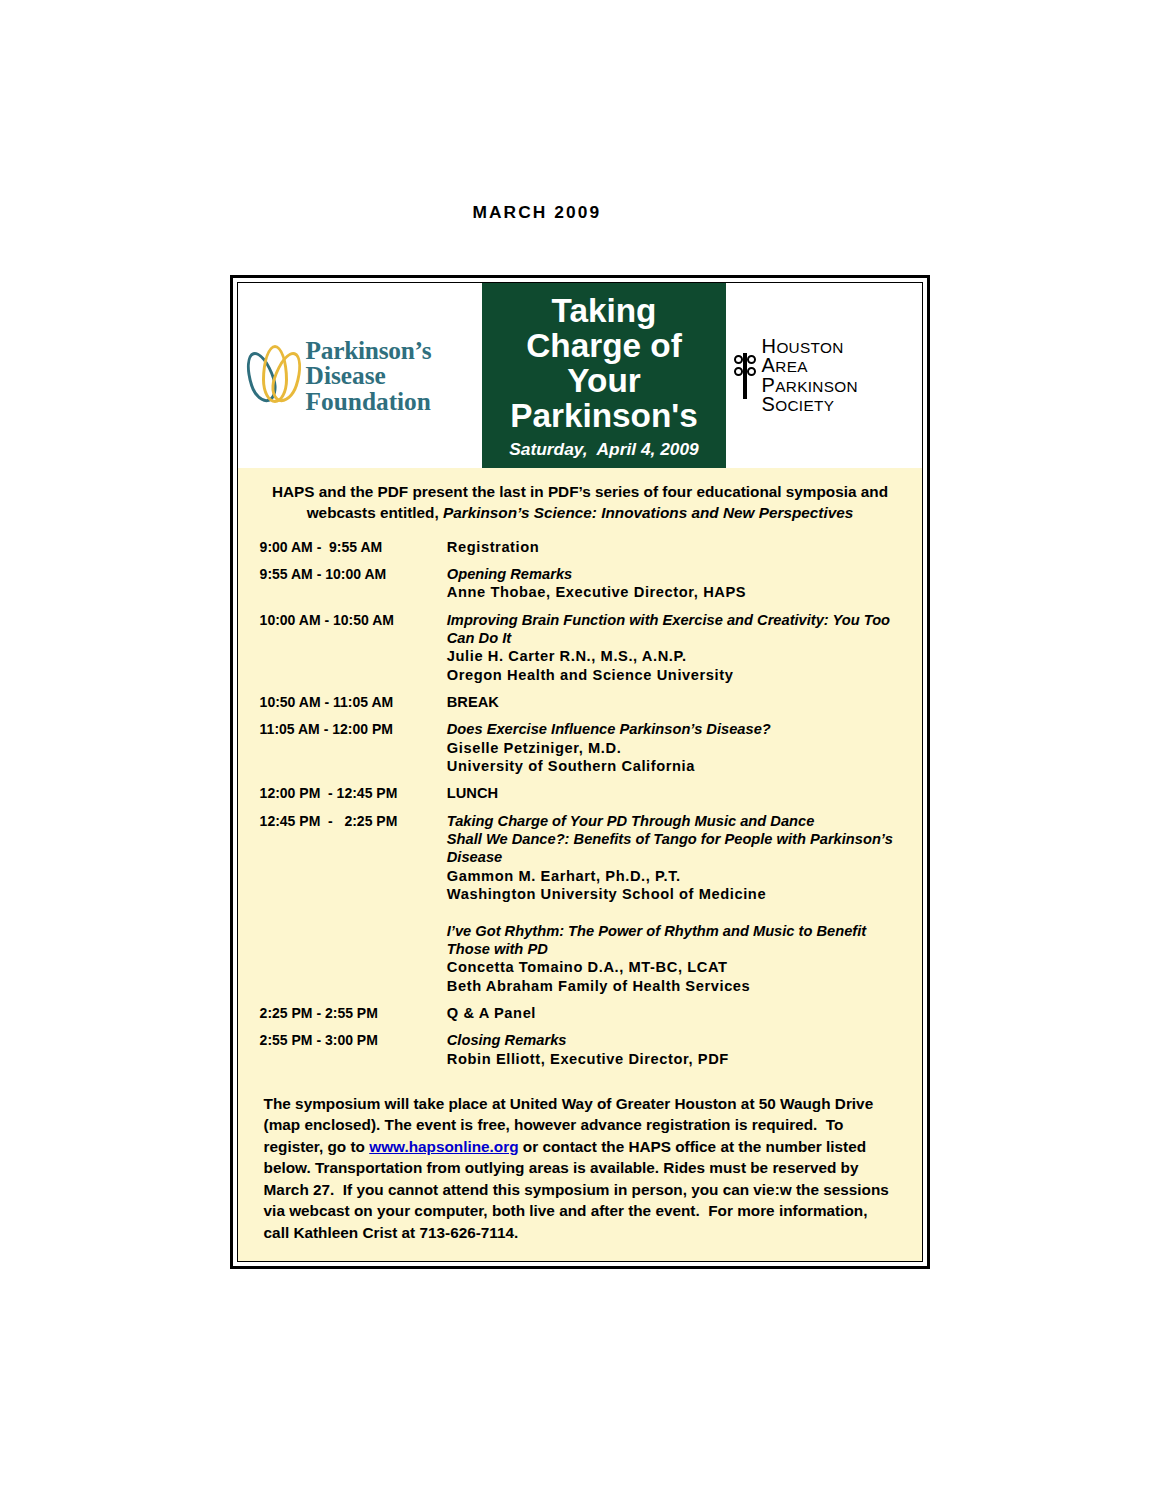MARCH 2009
Parkinson’s
Disease
Foundation
Taking Charge of
Your Parkinson's
Saturday, April 4, 2009
HOUSTON
AREA
PARKINSON
SOCIETY
HAPS and the PDF present the last in PDF’s series of four educational symposia and webcasts entitled, Parkinson’s Science: Innovations and New Perspectives
9:00 AM - 9:55 AM
Registration
9:55 AM - 10:00 AM
Opening Remarks
Anne Thobae, Executive Director, HAPS
10:00 AM - 10:50 AM
Improving Brain Function with Exercise and Creativity: You Too Can Do It
Julie H. Carter R.N., M.S., A.N.P.
Oregon Health and Science University
10:50 AM - 11:05 AM
BREAK
11:05 AM - 12:00 PM
Does Exercise Influence Parkinson’s Disease?
Giselle Petziniger, M.D.
University of Southern California
12:00 PM - 12:45 PM
LUNCH
12:45 PM - 2:25 PM
Taking Charge of Your PD Through Music and Dance
Shall We Dance?: Benefits of Tango for People with Parkinson’s Disease
Gammon M. Earhart, Ph.D., P.T.
Washington University School of Medicine
I’ve Got Rhythm: The Power of Rhythm and Music to Benefit Those with PD
Concetta Tomaino D.A., MT-BC, LCAT
Beth Abraham Family of Health Services
2:25 PM - 2:55 PM
Q & A Panel
2:55 PM - 3:00 PM
Closing Remarks
Robin Elliott, Executive Director, PDF
The symposium will take place at United Way of Greater Houston at 50 Waugh Drive (map enclosed). The event is free, however advance registration is required. To register, go to www.hapsonline.org or contact the HAPS office at the number listed below. Transportation from outlying areas is available. Rides must be reserved by March 27. If you cannot attend this symposium in person, you can vie:w the sessions via webcast on your computer, both live and after the event. For more information, call Kathleen Crist at 713-626-7114.